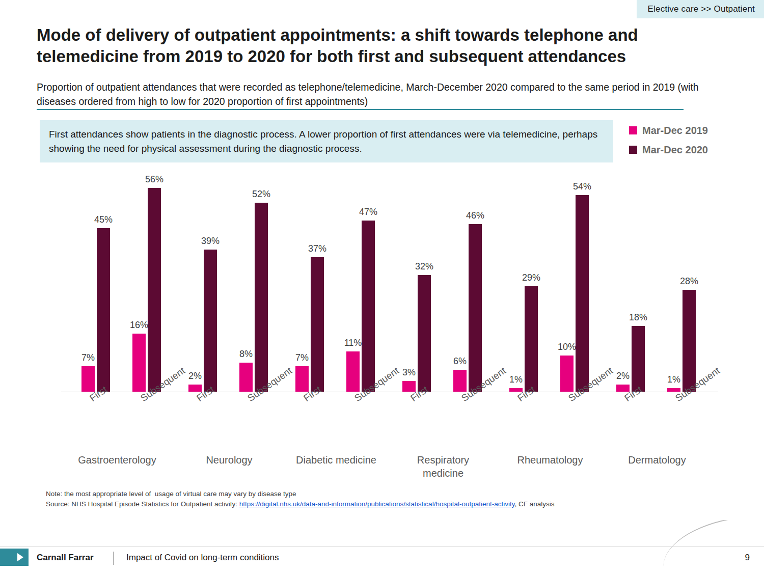Elective care >> Outpatient
Mode of delivery of outpatient appointments: a shift towards telephone and telemedicine from 2019 to 2020 for both first and subsequent attendances
Proportion of outpatient attendances that were recorded as telephone/telemedicine, March-December 2020 compared to the same period in 2019 (with diseases ordered from high to low for 2020 proportion of first appointments)
First attendances show patients in the diagnostic process. A lower proportion of first attendances were via telemedicine, perhaps showing the need for physical assessment during the diagnostic process.
Mar-Dec 2019
Mar-Dec 2020
7%
45%
16%
56%
2%
39%
8%
52%
7%
37%
11%
47%
3%
32%
6%
46%
1%
29%
10%
54%
2%
18%
1%
28%
First
Subsequent
First
Subsequent
First
Subsequent
First
Subsequent
First
Subsequent
First
Subsequent
Gastroenterology
Neurology
Diabetic medicine
Respiratory
medicine
Rheumatology
Dermatology
Note: the most appropriate level of usage of virtual care may vary by disease type
Source: NHS Hospital Episode Statistics for Outpatient activity: https://digital.nhs.uk/data-and-information/publications/statistical/hospital-outpatient-activity, CF analysis
Carnall Farrar
Impact of Covid on long-term conditions
9